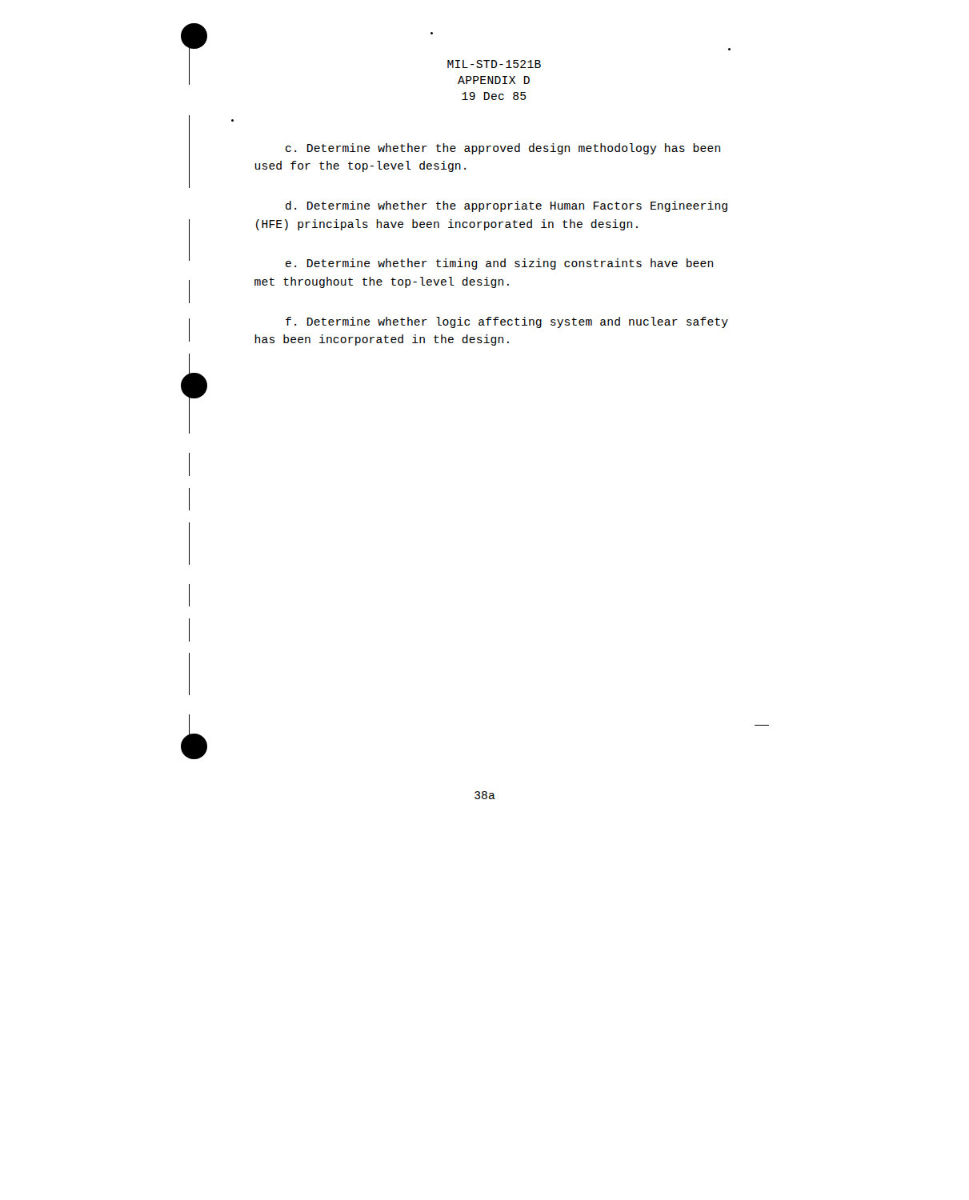MIL-STD-1521B
APPENDIX D
19 Dec 85
c. Determine whether the approved design methodology has been used for the top-level design.
d. Determine whether the appropriate Human Factors Engineering (HFE) principals have been incorporated in the design.
e. Determine whether timing and sizing constraints have been met throughout the top-level design.
f. Determine whether logic affecting system and nuclear safety has been incorporated in the design.
38a